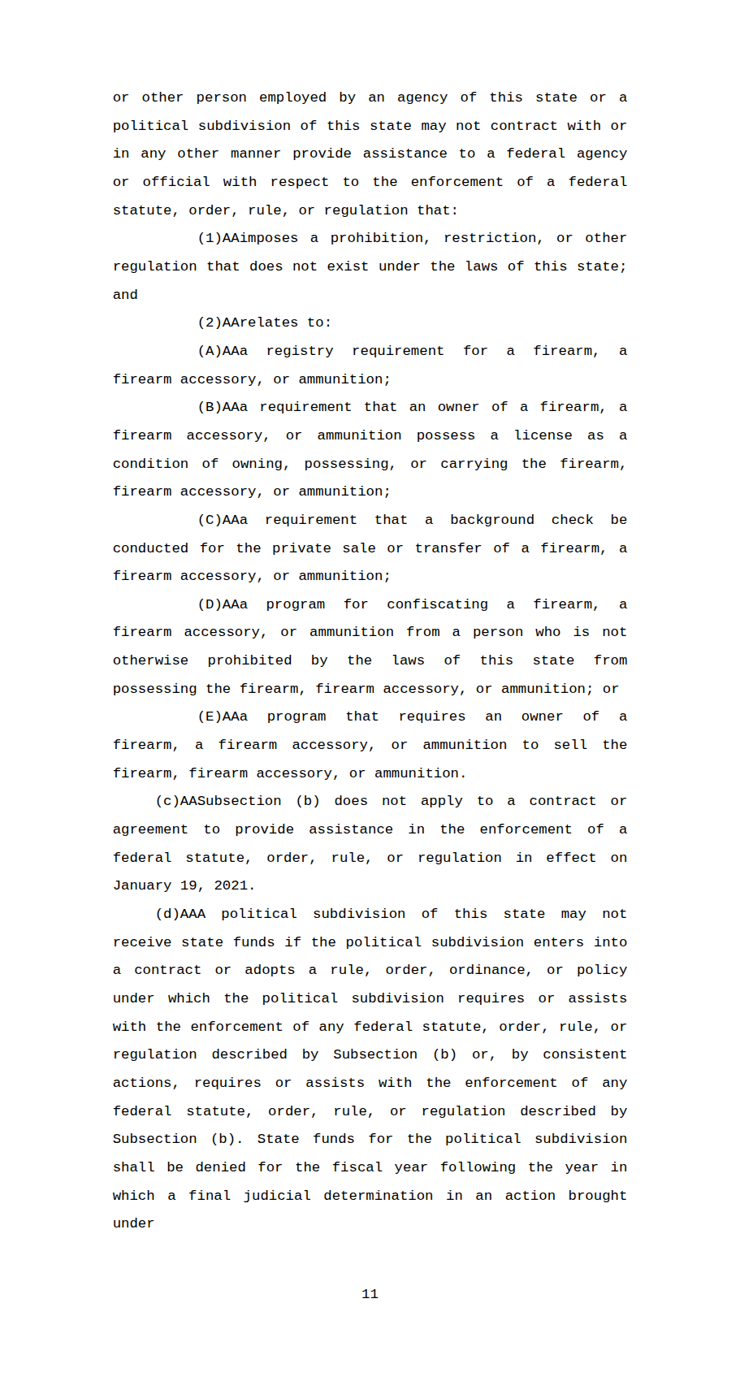or other person employed by an agency of this state or a political subdivision of this state may not contract with or in any other manner provide assistance to a federal agency or official with respect to the enforcement of a federal statute, order, rule, or regulation that:
(1)AAimposes a prohibition, restriction, or other regulation that does not exist under the laws of this state; and
(2)AArelates to:
(A)AAa registry requirement for a firearm, a firearm accessory, or ammunition;
(B)AAa requirement that an owner of a firearm, a firearm accessory, or ammunition possess a license as a condition of owning, possessing, or carrying the firearm, firearm accessory, or ammunition;
(C)AAa requirement that a background check be conducted for the private sale or transfer of a firearm, a firearm accessory, or ammunition;
(D)AAa program for confiscating a firearm, a firearm accessory, or ammunition from a person who is not otherwise prohibited by the laws of this state from possessing the firearm, firearm accessory, or ammunition; or
(E)AAa program that requires an owner of a firearm, a firearm accessory, or ammunition to sell the firearm, firearm accessory, or ammunition.
(c)AASubsection (b) does not apply to a contract or agreement to provide assistance in the enforcement of a federal statute, order, rule, or regulation in effect on January 19, 2021.
(d)AAA political subdivision of this state may not receive state funds if the political subdivision enters into a contract or adopts a rule, order, ordinance, or policy under which the political subdivision requires or assists with the enforcement of any federal statute, order, rule, or regulation described by Subsection (b) or, by consistent actions, requires or assists with the enforcement of any federal statute, order, rule, or regulation described by Subsection (b). State funds for the political subdivision shall be denied for the fiscal year following the year in which a final judicial determination in an action brought under
11